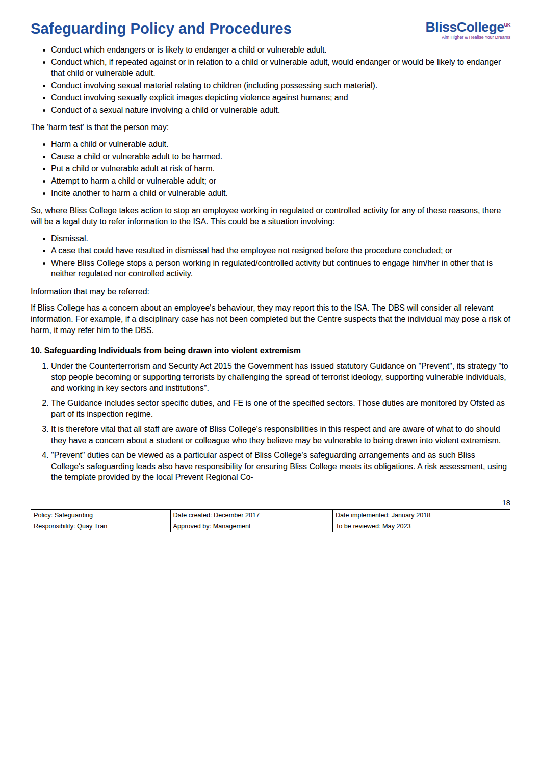Safeguarding Policy and Procedures
BlissCollege UK
Aim Higher & Realise Your Dreams
Conduct which endangers or is likely to endanger a child or vulnerable adult.
Conduct which, if repeated against or in relation to a child or vulnerable adult, would endanger or would be likely to endanger that child or vulnerable adult.
Conduct involving sexual material relating to children (including possessing such material).
Conduct involving sexually explicit images depicting violence against humans; and
Conduct of a sexual nature involving a child or vulnerable adult.
The 'harm test' is that the person may:
Harm a child or vulnerable adult.
Cause a child or vulnerable adult to be harmed.
Put a child or vulnerable adult at risk of harm.
Attempt to harm a child or vulnerable adult; or
Incite another to harm a child or vulnerable adult.
So, where Bliss College takes action to stop an employee working in regulated or controlled activity for any of these reasons, there will be a legal duty to refer information to the ISA. This could be a situation involving:
Dismissal.
A case that could have resulted in dismissal had the employee not resigned before the procedure concluded; or
Where Bliss College stops a person working in regulated/controlled activity but continues to engage him/her in other that is neither regulated nor controlled activity.
Information that may be referred:
If Bliss College has a concern about an employee's behaviour, they may report this to the ISA. The DBS will consider all relevant information. For example, if a disciplinary case has not been completed but the Centre suspects that the individual may pose a risk of harm, it may refer him to the DBS.
10. Safeguarding Individuals from being drawn into violent extremism
Under the Counterterrorism and Security Act 2015 the Government has issued statutory Guidance on "Prevent", its strategy "to stop people becoming or supporting terrorists by challenging the spread of terrorist ideology, supporting vulnerable individuals, and working in key sectors and institutions".
The Guidance includes sector specific duties, and FE is one of the specified sectors. Those duties are monitored by Ofsted as part of its inspection regime.
It is therefore vital that all staff are aware of Bliss College's responsibilities in this respect and are aware of what to do should they have a concern about a student or colleague who they believe may be vulnerable to being drawn into violent extremism.
"Prevent" duties can be viewed as a particular aspect of Bliss College's safeguarding arrangements and as such Bliss College's safeguarding leads also have responsibility for ensuring Bliss College meets its obligations. A risk assessment, using the template provided by the local Prevent Regional Co-
18
| Policy: Safeguarding | Date created: December 2017 | Date implemented: January 2018 |
| Responsibility: Quay Tran | Approved by: Management | To be reviewed: May 2023 |